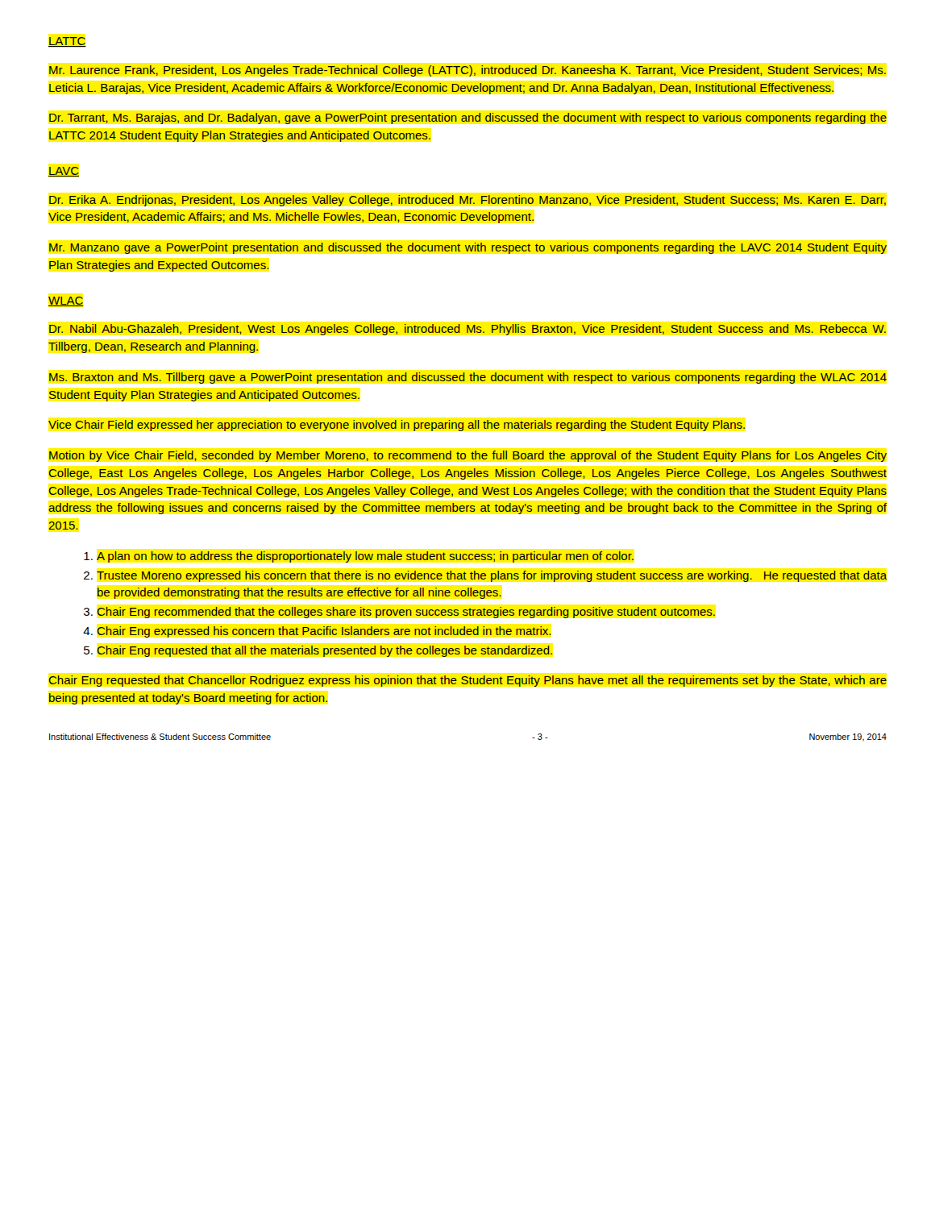LATTC
Mr. Laurence Frank, President, Los Angeles Trade-Technical College (LATTC), introduced Dr. Kaneesha K. Tarrant, Vice President, Student Services; Ms. Leticia L. Barajas, Vice President, Academic Affairs & Workforce/Economic Development; and Dr. Anna Badalyan, Dean, Institutional Effectiveness.
Dr. Tarrant, Ms. Barajas, and Dr. Badalyan, gave a PowerPoint presentation and discussed the document with respect to various components regarding the LATTC 2014 Student Equity Plan Strategies and Anticipated Outcomes.
LAVC
Dr. Erika A. Endrijonas, President, Los Angeles Valley College, introduced Mr. Florentino Manzano, Vice President, Student Success; Ms. Karen E. Darr, Vice President, Academic Affairs; and Ms. Michelle Fowles, Dean, Economic Development.
Mr. Manzano gave a PowerPoint presentation and discussed the document with respect to various components regarding the LAVC 2014 Student Equity Plan Strategies and Expected Outcomes.
WLAC
Dr. Nabil Abu-Ghazaleh, President, West Los Angeles College, introduced Ms. Phyllis Braxton, Vice President, Student Success and Ms. Rebecca W. Tillberg, Dean, Research and Planning.
Ms. Braxton and Ms. Tillberg gave a PowerPoint presentation and discussed the document with respect to various components regarding the WLAC 2014 Student Equity Plan Strategies and Anticipated Outcomes.
Vice Chair Field expressed her appreciation to everyone involved in preparing all the materials regarding the Student Equity Plans.
Motion by Vice Chair Field, seconded by Member Moreno, to recommend to the full Board the approval of the Student Equity Plans for Los Angeles City College, East Los Angeles College, Los Angeles Harbor College, Los Angeles Mission College, Los Angeles Pierce College, Los Angeles Southwest College, Los Angeles Trade-Technical College, Los Angeles Valley College, and West Los Angeles College; with the condition that the Student Equity Plans address the following issues and concerns raised by the Committee members at today's meeting and be brought back to the Committee in the Spring of 2015.
A plan on how to address the disproportionately low male student success; in particular men of color.
Trustee Moreno expressed his concern that there is no evidence that the plans for improving student success are working. He requested that data be provided demonstrating that the results are effective for all nine colleges.
Chair Eng recommended that the colleges share its proven success strategies regarding positive student outcomes.
Chair Eng expressed his concern that Pacific Islanders are not included in the matrix.
Chair Eng requested that all the materials presented by the colleges be standardized.
Chair Eng requested that Chancellor Rodriguez express his opinion that the Student Equity Plans have met all the requirements set by the State, which are being presented at today's Board meeting for action.
Institutional Effectiveness & Student Success Committee - 3 - November 19, 2014